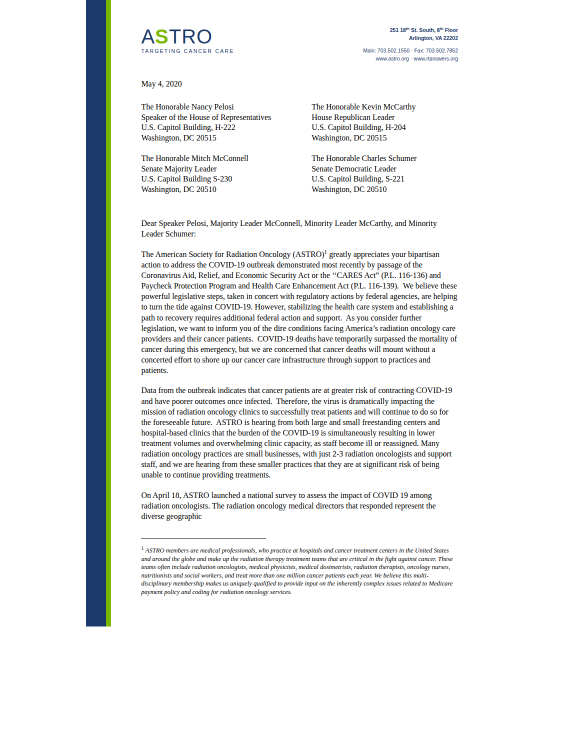ASTRO
Targeting Cancer Care
251 18th St. South, 8th Floor
Arlington, VA 22202
Main: 703.502.1550 · Fax: 703.502.7852
www.astro.org · www.rtanswers.org
May 4, 2020
| The Honorable Nancy Pelosi Speaker of the House of Representatives U.S. Capitol Building, H-222 Washington, DC 20515 | The Honorable Kevin McCarthy House Republican Leader U.S. Capitol Building, H-204 Washington, DC 20515 |
| The Honorable Mitch McConnell Senate Majority Leader U.S. Capitol Building S-230 Washington, DC 20510 | The Honorable Charles Schumer Senate Democratic Leader U.S. Capitol Building, S-221 Washington, DC 20510 |
Dear Speaker Pelosi, Majority Leader McConnell, Minority Leader McCarthy, and Minority Leader Schumer:
The American Society for Radiation Oncology (ASTRO)1 greatly appreciates your bipartisan action to address the COVID-19 outbreak demonstrated most recently by passage of the Coronavirus Aid, Relief, and Economic Security Act or the ‘‘CARES Act” (P.L. 116-136) and Paycheck Protection Program and Health Care Enhancement Act (P.L. 116-139). We believe these powerful legislative steps, taken in concert with regulatory actions by federal agencies, are helping to turn the tide against COVID-19. However, stabilizing the health care system and establishing a path to recovery requires additional federal action and support. As you consider further legislation, we want to inform you of the dire conditions facing America’s radiation oncology care providers and their cancer patients. COVID-19 deaths have temporarily surpassed the mortality of cancer during this emergency, but we are concerned that cancer deaths will mount without a concerted effort to shore up our cancer care infrastructure through support to practices and patients.
Data from the outbreak indicates that cancer patients are at greater risk of contracting COVID-19 and have poorer outcomes once infected. Therefore, the virus is dramatically impacting the mission of radiation oncology clinics to successfully treat patients and will continue to do so for the foreseeable future. ASTRO is hearing from both large and small freestanding centers and hospital-based clinics that the burden of the COVID-19 is simultaneously resulting in lower treatment volumes and overwhelming clinic capacity, as staff become ill or reassigned. Many radiation oncology practices are small businesses, with just 2-3 radiation oncologists and support staff, and we are hearing from these smaller practices that they are at significant risk of being unable to continue providing treatments.
On April 18, ASTRO launched a national survey to assess the impact of COVID 19 among radiation oncologists. The radiation oncology medical directors that responded represent the diverse geographic
1 ASTRO members are medical professionals, who practice at hospitals and cancer treatment centers in the United States and around the globe and make up the radiation therapy treatment teams that are critical in the fight against cancer. These teams often include radiation oncologists, medical physicists, medical dosimetrists, radiation therapists, oncology nurses, nutritionists and social workers, and treat more than one million cancer patients each year. We believe this multi-disciplinary membership makes us uniquely qualified to provide input on the inherently complex issues related to Medicare payment policy and coding for radiation oncology services.